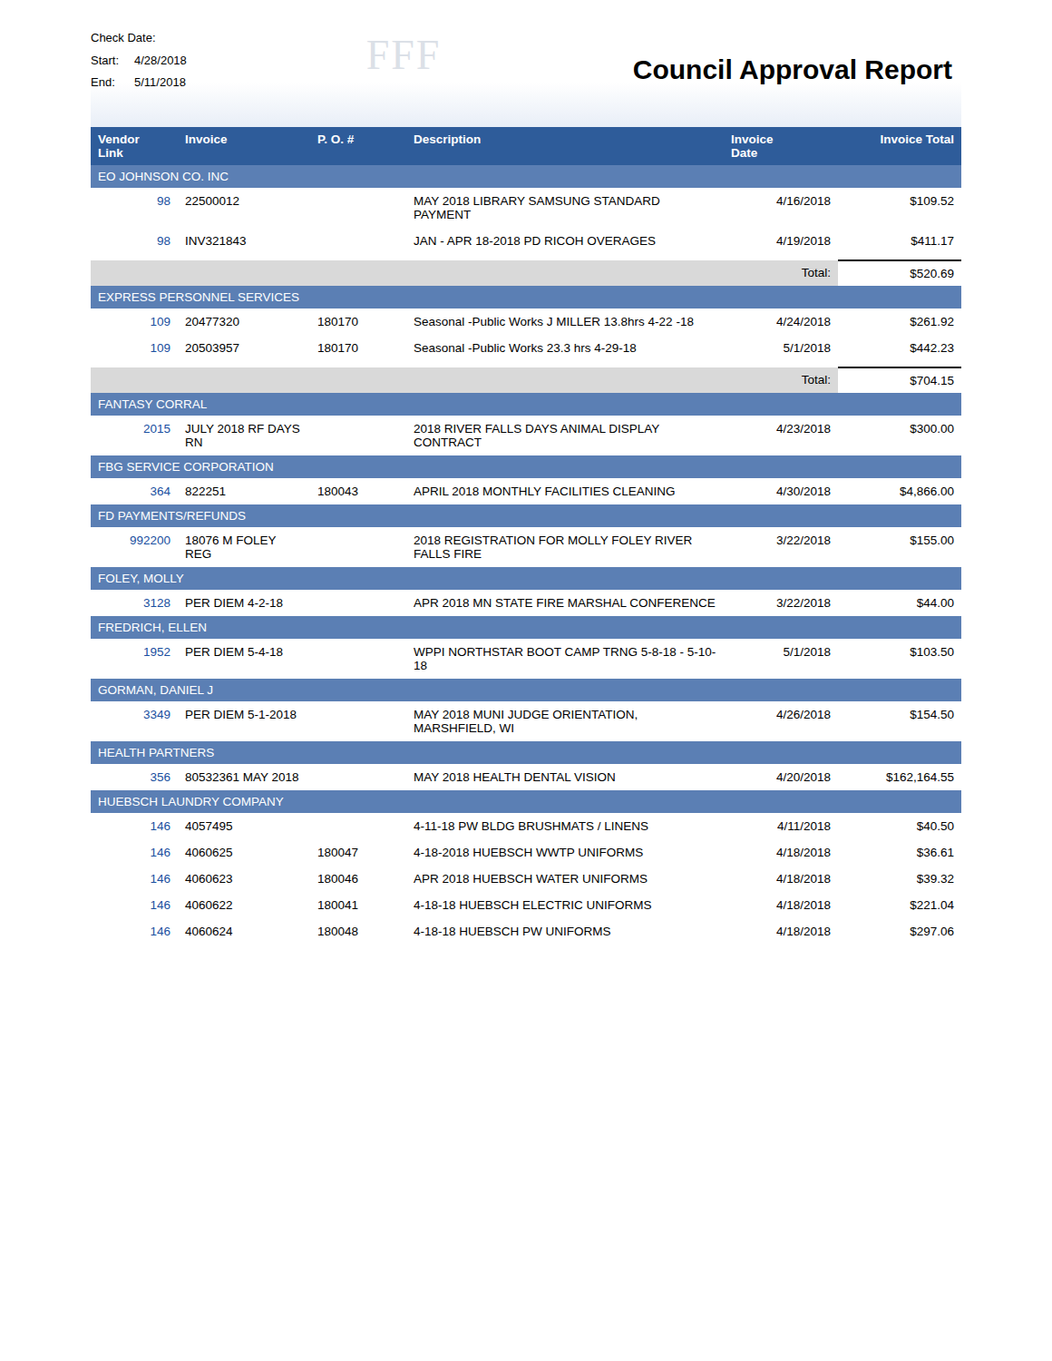FFF
Check Date:
Start: 4/28/2018
End: 5/11/2018
Council Approval Report
| Vendor Link | Invoice | P. O. # | Description | Invoice Date | Invoice Total |
| --- | --- | --- | --- | --- | --- |
| EO JOHNSON CO. INC |
| 98 | 22500012 | | MAY 2018 LIBRARY SAMSUNG STANDARD PAYMENT | 4/16/2018 | $109.52 |
| 98 | INV321843 | | JAN - APR 18-2018 PD RICOH OVERAGES | 4/19/2018 | $411.17 |
| | | | | Total: | $520.69 |
| EXPRESS PERSONNEL SERVICES |
| 109 | 20477320 | 180170 | Seasonal -Public Works J MILLER 13.8hrs 4-22 -18 | 4/24/2018 | $261.92 |
| 109 | 20503957 | 180170 | Seasonal -Public Works 23.3 hrs 4-29-18 | 5/1/2018 | $442.23 |
| | | | | Total: | $704.15 |
| FANTASY CORRAL |
| 2015 | JULY 2018 RF DAYS RN | | 2018 RIVER FALLS DAYS ANIMAL DISPLAY CONTRACT | 4/23/2018 | $300.00 |
| FBG SERVICE CORPORATION |
| 364 | 822251 | 180043 | APRIL 2018 MONTHLY FACILITIES CLEANING | 4/30/2018 | $4,866.00 |
| FD PAYMENTS/REFUNDS |
| 992200 | 18076 M FOLEY REG | | 2018 REGISTRATION FOR MOLLY FOLEY RIVER FALLS FIRE | 3/22/2018 | $155.00 |
| FOLEY, MOLLY |
| 3128 | PER DIEM 4-2-18 | | APR 2018 MN STATE FIRE MARSHAL CONFERENCE | 3/22/2018 | $44.00 |
| FREDRICH, ELLEN |
| 1952 | PER DIEM 5-4-18 | | WPPI NORTHSTAR BOOT CAMP TRNG 5-8-18 - 5-10-18 | 5/1/2018 | $103.50 |
| GORMAN, DANIEL J |
| 3349 | PER DIEM 5-1-2018 | | MAY 2018 MUNI JUDGE ORIENTATION, MARSHFIELD, WI | 4/26/2018 | $154.50 |
| HEALTH PARTNERS |
| 356 | 80532361 MAY 2018 | | MAY 2018 HEALTH DENTAL VISION | 4/20/2018 | $162,164.55 |
| HUEBSCH LAUNDRY COMPANY |
| 146 | 4057495 | | 4-11-18 PW BLDG BRUSHMATS / LINENS | 4/11/2018 | $40.50 |
| 146 | 4060625 | 180047 | 4-18-2018 HUEBSCH WWTP UNIFORMS | 4/18/2018 | $36.61 |
| 146 | 4060623 | 180046 | APR 2018 HUEBSCH WATER UNIFORMS | 4/18/2018 | $39.32 |
| 146 | 4060622 | 180041 | 4-18-18 HUEBSCH ELECTRIC UNIFORMS | 4/18/2018 | $221.04 |
| 146 | 4060624 | 180048 | 4-18-18 HUEBSCH PW UNIFORMS | 4/18/2018 | $297.06 |